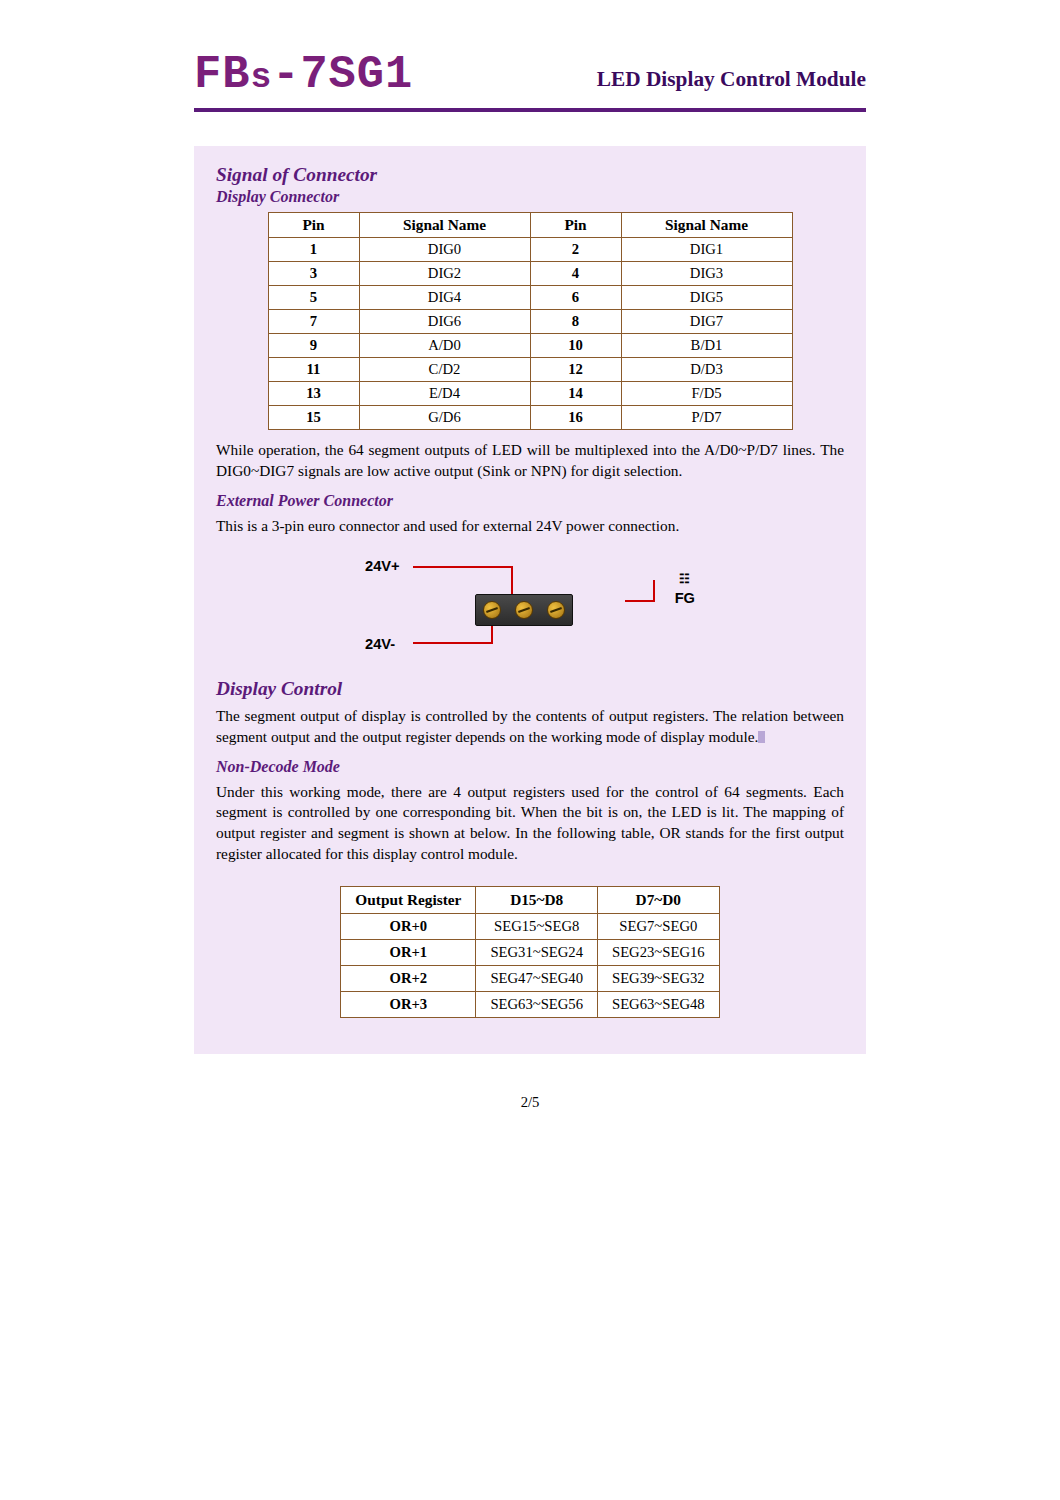FBs-7SG1
LED Display Control Module
Signal of Connector
Display Connector
| Pin | Signal Name | Pin | Signal Name |
| --- | --- | --- | --- |
| 1 | DIG0 | 2 | DIG1 |
| 3 | DIG2 | 4 | DIG3 |
| 5 | DIG4 | 6 | DIG5 |
| 7 | DIG6 | 8 | DIG7 |
| 9 | A/D0 | 10 | B/D1 |
| 11 | C/D2 | 12 | D/D3 |
| 13 | E/D4 | 14 | F/D5 |
| 15 | G/D6 | 16 | P/D7 |
While operation, the 64 segment outputs of LED will be multiplexed into the A/D0~P/D7 lines. The DIG0~DIG7 signals are low active output (Sink or NPN) for digit selection.
External Power Connector
This is a 3-pin euro connector and used for external 24V power connection.
24V+
24V-
FG
☷
Display Control
The segment output of display is controlled by the contents of output registers. The relation between segment output and the output register depends on the working mode of display module.
Non-Decode Mode
Under this working mode, there are 4 output registers used for the control of 64 segments. Each segment is controlled by one corresponding bit. When the bit is on, the LED is lit. The mapping of output register and segment is shown at below. In the following table, OR stands for the first output register allocated for this display control module.
| Output Register | D15~D8 | D7~D0 |
| --- | --- | --- |
| OR+0 | SEG15~SEG8 | SEG7~SEG0 |
| OR+1 | SEG31~SEG24 | SEG23~SEG16 |
| OR+2 | SEG47~SEG40 | SEG39~SEG32 |
| OR+3 | SEG63~SEG56 | SEG63~SEG48 |
2/5